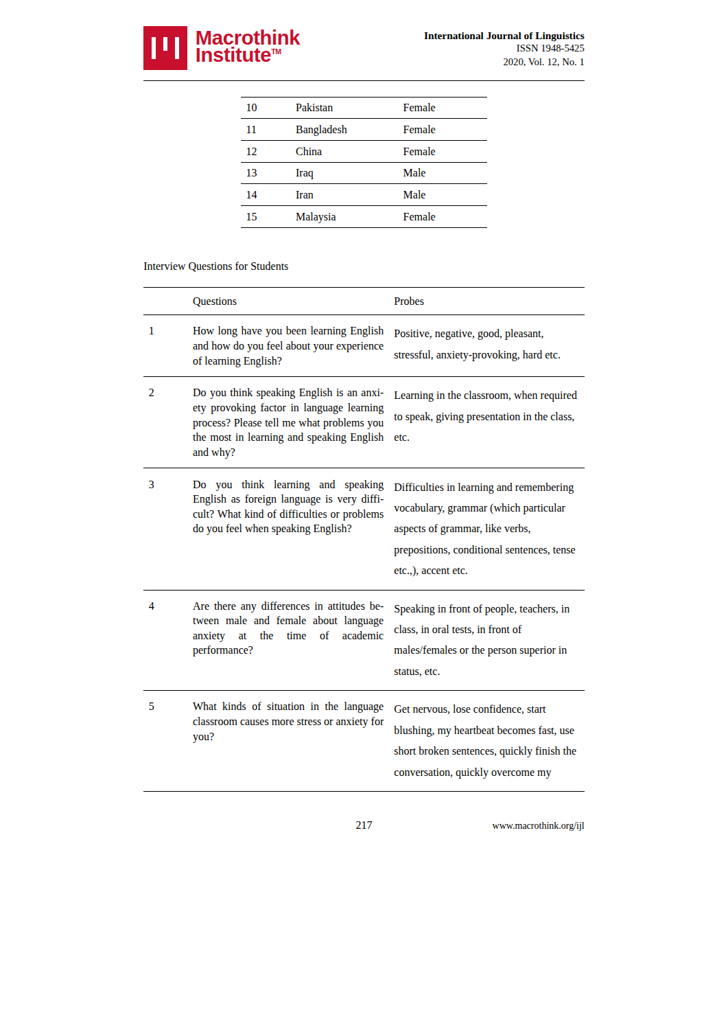Macrothink InstituteTM
International Journal of Linguistics
ISSN 1948-5425
2020, Vol. 12, No. 1
| 10 | Pakistan | Female |
| 11 | Bangladesh | Female |
| 12 | China | Female |
| 13 | Iraq | Male |
| 14 | Iran | Male |
| 15 | Malaysia | Female |
Interview Questions for Students
| | Questions | Probes |
| --- | --- | --- |
| 1 | How long have you been learning English and how do you feel about your experience of learning English? | Positive, negative, good, pleasant, stressful, anxiety-provoking, hard etc. |
| 2 | Do you think speaking English is an anxiety provoking factor in language learning process? Please tell me what problems you the most in learning and speaking English and why? | Learning in the classroom, when required to speak, giving presentation in the class, etc. |
| 3 | Do you think learning and speaking English as foreign language is very difficult? What kind of difficulties or problems do you feel when speaking English? | Difficulties in learning and remembering vocabulary, grammar (which particular aspects of grammar, like verbs, prepositions, conditional sentences, tense etc.,), accent etc. |
| 4 | Are there any differences in attitudes between male and female about language anxiety at the time of academic performance? | Speaking in front of people, teachers, in class, in oral tests, in front of males/females or the person superior in status, etc. |
| 5 | What kinds of situation in the language classroom causes more stress or anxiety for you? | Get nervous, lose confidence, start blushing, my heartbeat becomes fast, use short broken sentences, quickly finish the conversation, quickly overcome my |
217 www.macrothink.org/ijl